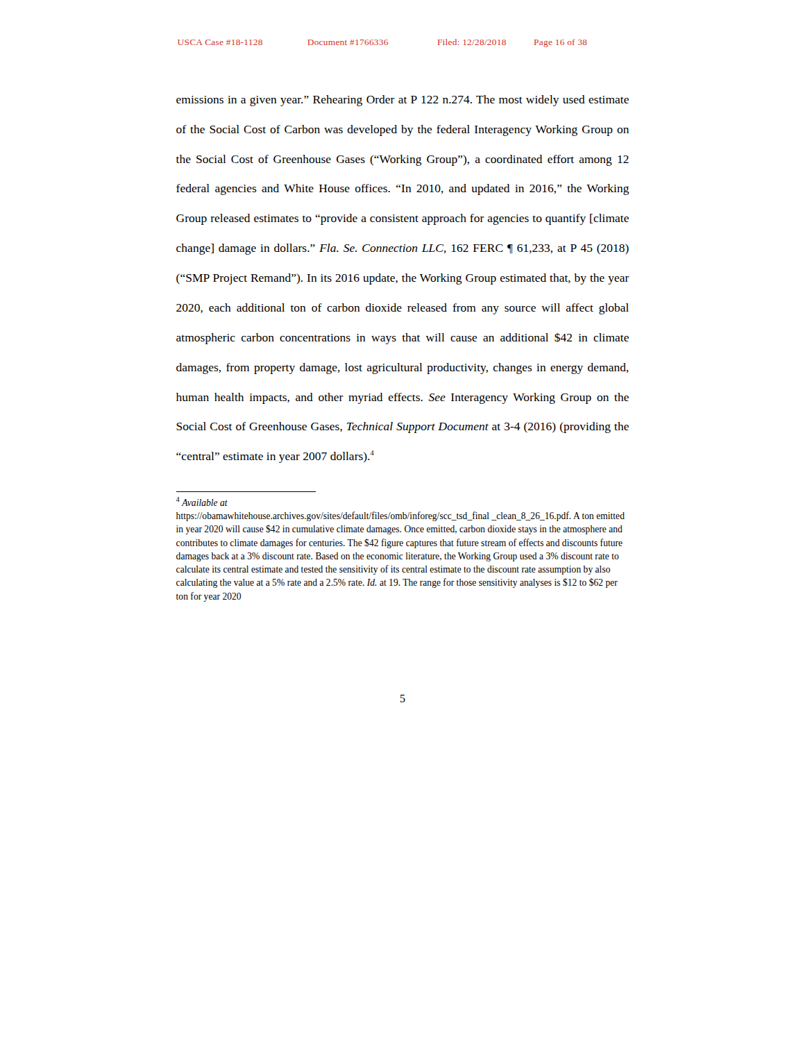USCA Case #18-1128 Document #1766336 Filed: 12/28/2018 Page 16 of 38
emissions in a given year.” Rehearing Order at P 122 n.274. The most widely used estimate of the Social Cost of Carbon was developed by the federal Interagency Working Group on the Social Cost of Greenhouse Gases (“Working Group”), a coordinated effort among 12 federal agencies and White House offices. “In 2010, and updated in 2016,” the Working Group released estimates to “provide a consistent approach for agencies to quantify [climate change] damage in dollars.” Fla. Se. Connection LLC, 162 FERC ¶ 61,233, at P 45 (2018) (“SMP Project Remand”). In its 2016 update, the Working Group estimated that, by the year 2020, each additional ton of carbon dioxide released from any source will affect global atmospheric carbon concentrations in ways that will cause an additional $42 in climate damages, from property damage, lost agricultural productivity, changes in energy demand, human health impacts, and other myriad effects. See Interagency Working Group on the Social Cost of Greenhouse Gases, Technical Support Document at 3-4 (2016) (providing the “central” estimate in year 2007 dollars).4
4 Available at
https://obamawhitehouse.archives.gov/sites/default/files/omb/inforeg/scc_tsd_final _clean_8_26_16.pdf. A ton emitted in year 2020 will cause $42 in cumulative climate damages. Once emitted, carbon dioxide stays in the atmosphere and contributes to climate damages for centuries. The $42 figure captures that future stream of effects and discounts future damages back at a 3% discount rate. Based on the economic literature, the Working Group used a 3% discount rate to calculate its central estimate and tested the sensitivity of its central estimate to the discount rate assumption by also calculating the value at a 5% rate and a 2.5% rate. Id. at 19. The range for those sensitivity analyses is $12 to $62 per ton for year 2020
5